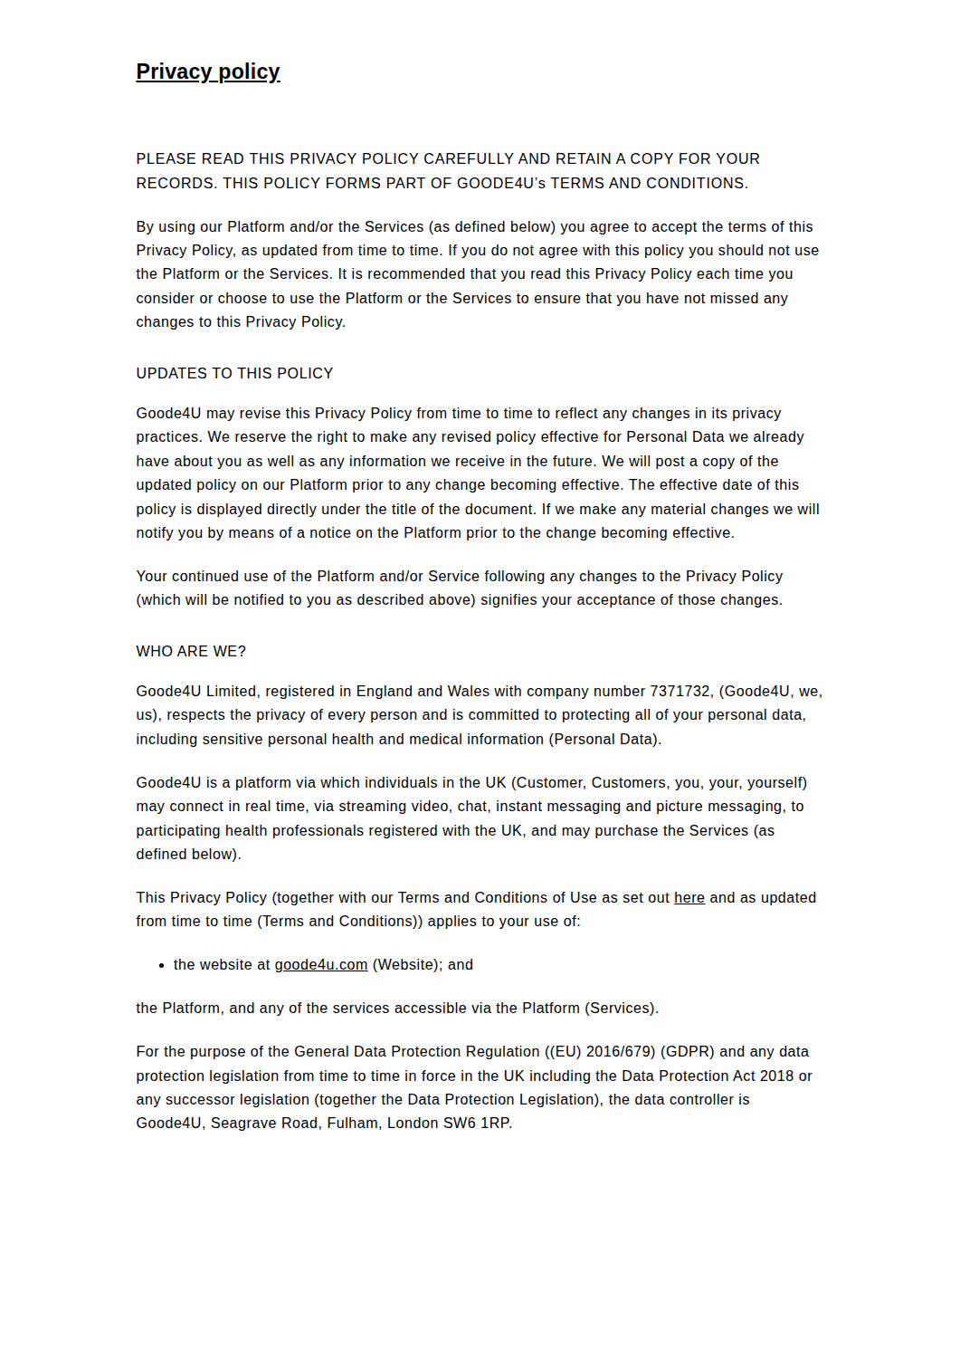Privacy policy
PLEASE READ THIS PRIVACY POLICY CAREFULLY AND RETAIN A COPY FOR YOUR RECORDS. THIS POLICY FORMS PART OF GOODE4U’s TERMS AND CONDITIONS.
By using our Platform and/or the Services (as defined below) you agree to accept the terms of this Privacy Policy, as updated from time to time. If you do not agree with this policy you should not use the Platform or the Services. It is recommended that you read this Privacy Policy each time you consider or choose to use the Platform or the Services to ensure that you have not missed any changes to this Privacy Policy.
UPDATES TO THIS POLICY
Goode4U may revise this Privacy Policy from time to time to reflect any changes in its privacy practices. We reserve the right to make any revised policy effective for Personal Data we already have about you as well as any information we receive in the future. We will post a copy of the updated policy on our Platform prior to any change becoming effective. The effective date of this policy is displayed directly under the title of the document. If we make any material changes we will notify you by means of a notice on the Platform prior to the change becoming effective.
Your continued use of the Platform and/or Service following any changes to the Privacy Policy (which will be notified to you as described above) signifies your acceptance of those changes.
WHO ARE WE?
Goode4U Limited, registered in England and Wales with company number 7371732, (Goode4U, we, us), respects the privacy of every person and is committed to protecting all of your personal data, including sensitive personal health and medical information (Personal Data).
Goode4U is a platform via which individuals in the UK (Customer, Customers, you, your, yourself) may connect in real time, via streaming video, chat, instant messaging and picture messaging, to participating health professionals registered with the UK, and may purchase the Services (as defined below).
This Privacy Policy (together with our Terms and Conditions of Use as set out here and as updated from time to time (Terms and Conditions)) applies to your use of:
the website at goode4u.com (Website); and
the Platform, and any of the services accessible via the Platform (Services).
For the purpose of the General Data Protection Regulation ((EU) 2016/679) (GDPR) and any data protection legislation from time to time in force in the UK including the Data Protection Act 2018 or any successor legislation (together the Data Protection Legislation), the data controller is Goode4U, Seagrave Road, Fulham, London SW6 1RP.